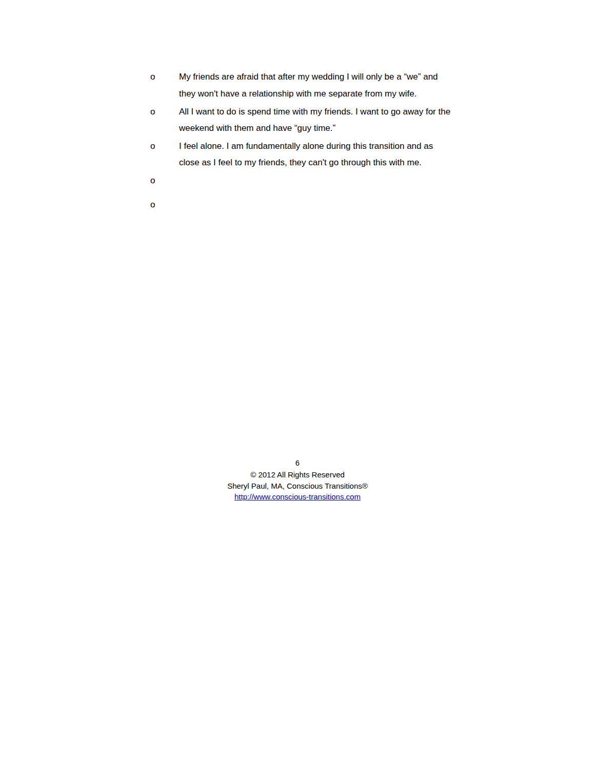My friends are afraid that after my wedding I will only be a “we” and they won't have a relationship with me separate from my wife.
All I want to do is spend time with my friends. I want to go away for the weekend with them and have “guy time.”
I feel alone. I am fundamentally alone during this transition and as close as I feel to my friends, they can't go through this with me.
6
© 2012 All Rights Reserved
Sheryl Paul, MA, Conscious Transitions®
http://www.conscious-transitions.com